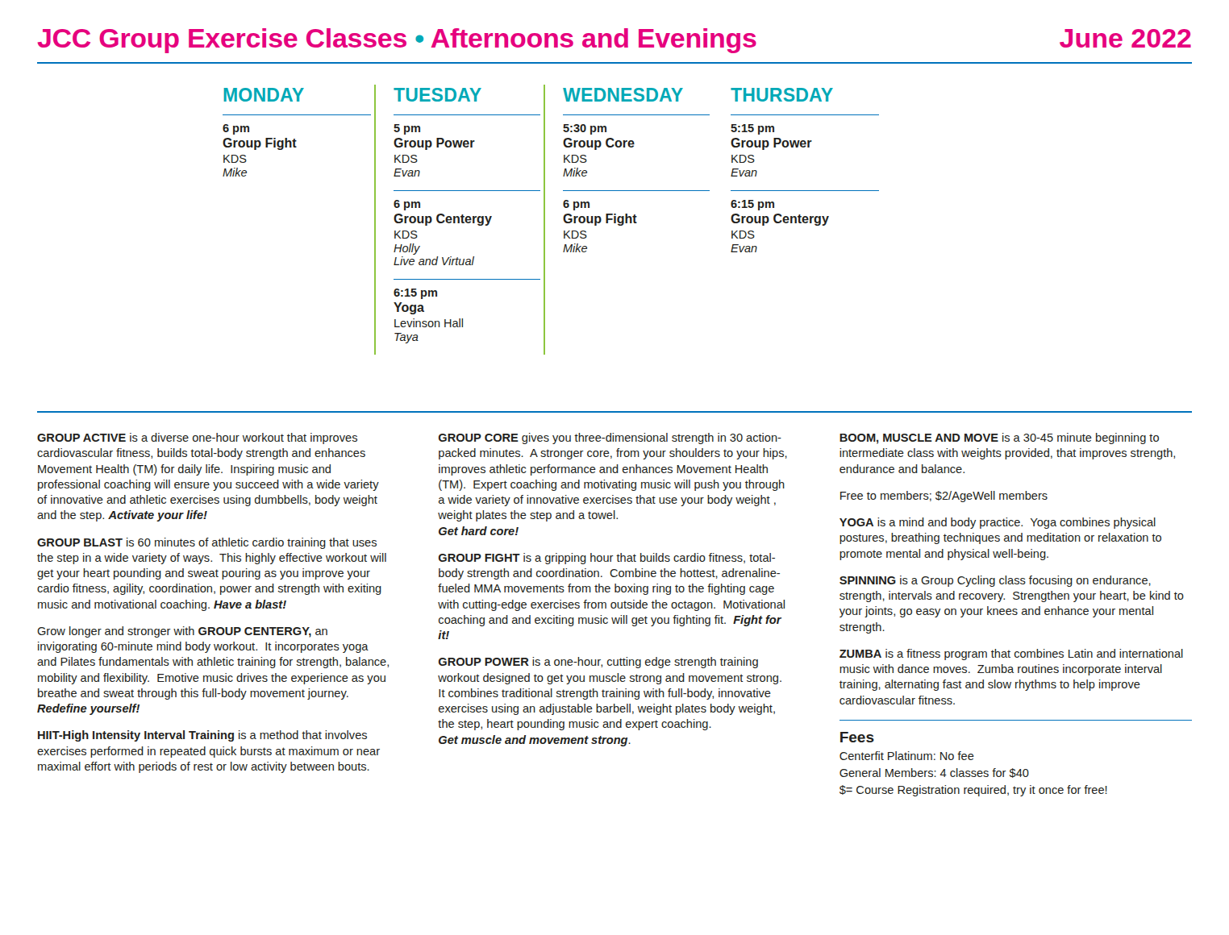JCC Group Exercise Classes • Afternoons and Evenings
June 2022
Monday
6 pm
Group Fight
KDS
Mike
Tuesday
5 pm
Group Power
KDS
Evan
6 pm
Group Centergy
KDS
Holly
Live and Virtual
6:15 pm
Yoga
Levinson Hall
Taya
Wednesday
5:30 pm
Group Core
KDS
Mike
6 pm
Group Fight
KDS
Mike
Thursday
5:15 pm
Group Power
KDS
Evan
6:15 pm
Group Centergy
KDS
Evan
GROUP ACTIVE is a diverse one-hour workout that improves cardiovascular fitness, builds total-body strength and enhances Movement Health (TM) for daily life. Inspiring music and professional coaching will ensure you succeed with a wide variety of innovative and athletic exercises using dumbbells, body weight and the step. Activate your life!
GROUP BLAST is 60 minutes of athletic cardio training that uses the step in a wide variety of ways. This highly effective workout will get your heart pounding and sweat pouring as you improve your cardio fitness, agility, coordination, power and strength with exiting music and motivational coaching. Have a blast!
Grow longer and stronger with GROUP CENTERGY, an invigorating 60-minute mind body workout. It incorporates yoga and Pilates fundamentals with athletic training for strength, balance, mobility and flexibility. Emotive music drives the experience as you breathe and sweat through this full-body movement journey. Redefine yourself!
HIIT-High Intensity Interval Training is a method that involves exercises performed in repeated quick bursts at maximum or near maximal effort with periods of rest or low activity between bouts.
GROUP CORE gives you three-dimensional strength in 30 action-packed minutes. A stronger core, from your shoulders to your hips, improves athletic performance and enhances Movement Health (TM). Expert coaching and motivating music will push you through a wide variety of innovative exercises that use your body weight , weight plates the step and a towel.
Get hard core!
GROUP FIGHT is a gripping hour that builds cardio fitness, total-body strength and coordination. Combine the hottest, adrenaline-fueled MMA movements from the boxing ring to the fighting cage with cutting-edge exercises from outside the octagon. Motivational coaching and and exciting music will get you fighting fit. Fight for it!
GROUP POWER is a one-hour, cutting edge strength training workout designed to get you muscle strong and movement strong. It combines traditional strength training with full-body, innovative exercises using an adjustable barbell, weight plates body weight, the step, heart pounding music and expert coaching.
Get muscle and movement strong.
BOOM, MUSCLE AND MOVE is a 30-45 minute beginning to intermediate class with weights provided, that improves strength, endurance and balance.
Free to members; $2/AgeWell members
YOGA is a mind and body practice. Yoga combines physical postures, breathing techniques and meditation or relaxation to promote mental and physical well-being.
SPINNING is a Group Cycling class focusing on endurance, strength, intervals and recovery. Strengthen your heart, be kind to your joints, go easy on your knees and enhance your mental strength.
ZUMBA is a fitness program that combines Latin and international music with dance moves. Zumba routines incorporate interval training, alternating fast and slow rhythms to help improve cardiovascular fitness.
Fees
Centerfit Platinum: No fee
General Members: 4 classes for $40
$= Course Registration required, try it once for free!